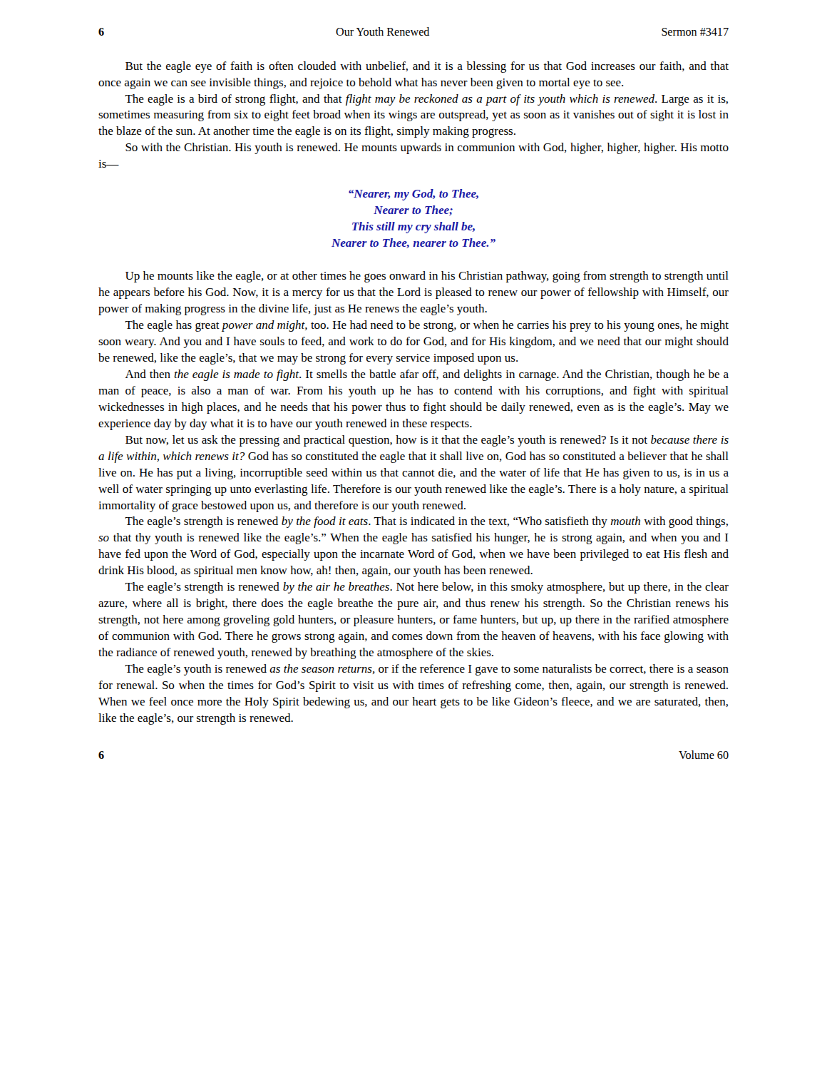6 Our Youth Renewed Sermon #3417
But the eagle eye of faith is often clouded with unbelief, and it is a blessing for us that God increases our faith, and that once again we can see invisible things, and rejoice to behold what has never been given to mortal eye to see.
The eagle is a bird of strong flight, and that flight may be reckoned as a part of its youth which is renewed. Large as it is, sometimes measuring from six to eight feet broad when its wings are outspread, yet as soon as it vanishes out of sight it is lost in the blaze of the sun. At another time the eagle is on its flight, simply making progress.
So with the Christian. His youth is renewed. He mounts upwards in communion with God, higher, higher, higher. His motto is—
“Nearer, my God, to Thee,
Nearer to Thee;
This still my cry shall be,
Nearer to Thee, nearer to Thee.”
Up he mounts like the eagle, or at other times he goes onward in his Christian pathway, going from strength to strength until he appears before his God. Now, it is a mercy for us that the Lord is pleased to renew our power of fellowship with Himself, our power of making progress in the divine life, just as He renews the eagle’s youth.
The eagle has great power and might, too. He had need to be strong, or when he carries his prey to his young ones, he might soon weary. And you and I have souls to feed, and work to do for God, and for His kingdom, and we need that our might should be renewed, like the eagle’s, that we may be strong for every service imposed upon us.
And then the eagle is made to fight. It smells the battle afar off, and delights in carnage. And the Christian, though he be a man of peace, is also a man of war. From his youth up he has to contend with his corruptions, and fight with spiritual wickednesses in high places, and he needs that his power thus to fight should be daily renewed, even as is the eagle’s. May we experience day by day what it is to have our youth renewed in these respects.
But now, let us ask the pressing and practical question, how is it that the eagle’s youth is renewed? Is it not because there is a life within, which renews it? God has so constituted the eagle that it shall live on, God has so constituted a believer that he shall live on. He has put a living, incorruptible seed within us that cannot die, and the water of life that He has given to us, is in us a well of water springing up unto everlasting life. Therefore is our youth renewed like the eagle’s. There is a holy nature, a spiritual immortality of grace bestowed upon us, and therefore is our youth renewed.
The eagle’s strength is renewed by the food it eats. That is indicated in the text, “Who satisfieth thy mouth with good things, so that thy youth is renewed like the eagle’s.” When the eagle has satisfied his hunger, he is strong again, and when you and I have fed upon the Word of God, especially upon the incarnate Word of God, when we have been privileged to eat His flesh and drink His blood, as spiritual men know how, ah! then, again, our youth has been renewed.
The eagle’s strength is renewed by the air he breathes. Not here below, in this smoky atmosphere, but up there, in the clear azure, where all is bright, there does the eagle breathe the pure air, and thus renew his strength. So the Christian renews his strength, not here among groveling gold hunters, or pleasure hunters, or fame hunters, but up, up there in the rarified atmosphere of communion with God. There he grows strong again, and comes down from the heaven of heavens, with his face glowing with the radiance of renewed youth, renewed by breathing the atmosphere of the skies.
The eagle’s youth is renewed as the season returns, or if the reference I gave to some naturalists be correct, there is a season for renewal. So when the times for God’s Spirit to visit us with times of refreshing come, then, again, our strength is renewed. When we feel once more the Holy Spirit bedewing us, and our heart gets to be like Gideon’s fleece, and we are saturated, then, like the eagle’s, our strength is renewed.
6 Volume 60